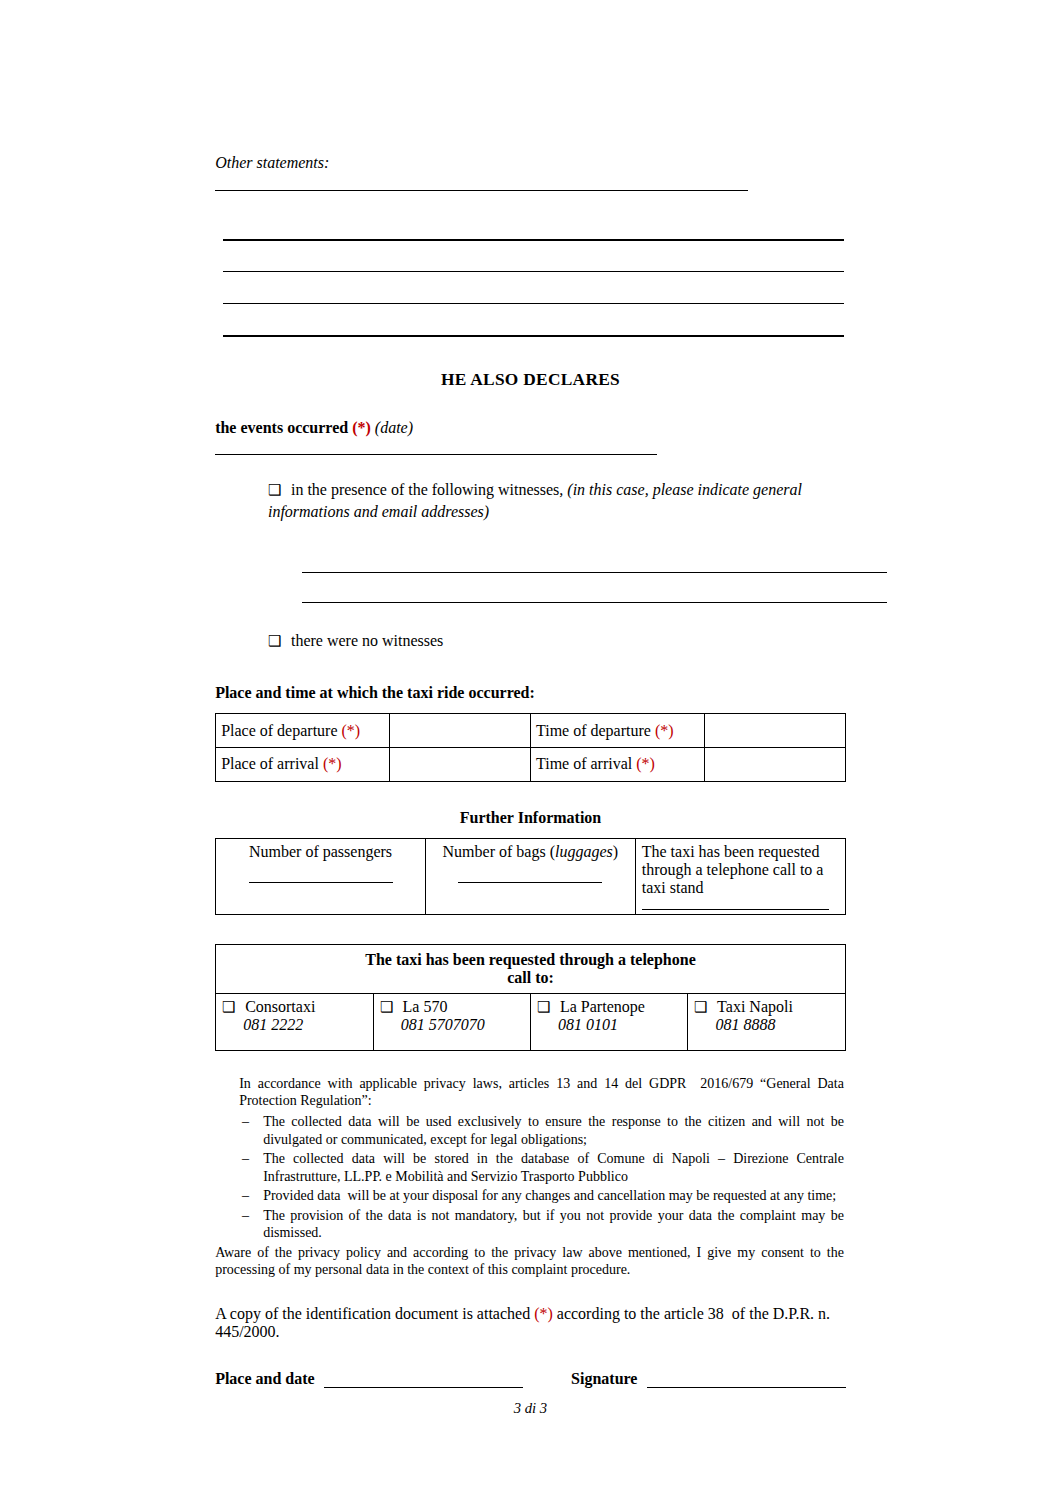Other statements:
HE ALSO DECLARES
the events occurred (*) (date)
❑ in the presence of the following witnesses, (in this case, please indicate general informations and email addresses)
❑ there were no witnesses
Place and time at which the taxi ride occurred:
| Place of departure (*) | | Time of departure (*) | |
| Place of arrival (*) | | Time of arrival (*) | |
Further Information
| Number of passengers | Number of bags ( luggages ) | The taxi has been requested through a telephone call to a taxi stand |
| The taxi has been requested through a telephone call to: |
| --- |
| ❑ Consortaxi 081 2222 | ❑ La 570 081 5707070 | ❑ La Partenope 081 0101 | ❑ Taxi Napoli 081 8888 |
In accordance with applicable privacy laws, articles 13 and 14 del GDPR 2016/679 “General Data Protection Regulation”:
The collected data will be used exclusively to ensure the response to the citizen and will not be divulgated or communicated, except for legal obligations;
The collected data will be stored in the database of Comune di Napoli – Direzione Centrale Infrastrutture, LL.PP. e Mobilità and Servizio Trasporto Pubblico
Provided data will be at your disposal for any changes and cancellation may be requested at any time;
The provision of the data is not mandatory, but if you not provide your data the complaint may be dismissed.
Aware of the privacy policy and according to the privacy law above mentioned, I give my consent to the processing of my personal data in the context of this complaint procedure.
A copy of the identification document is attached (*) according to the article 38 of the D.P.R. n. 445/2000.
Place and date Signature
3 di 3